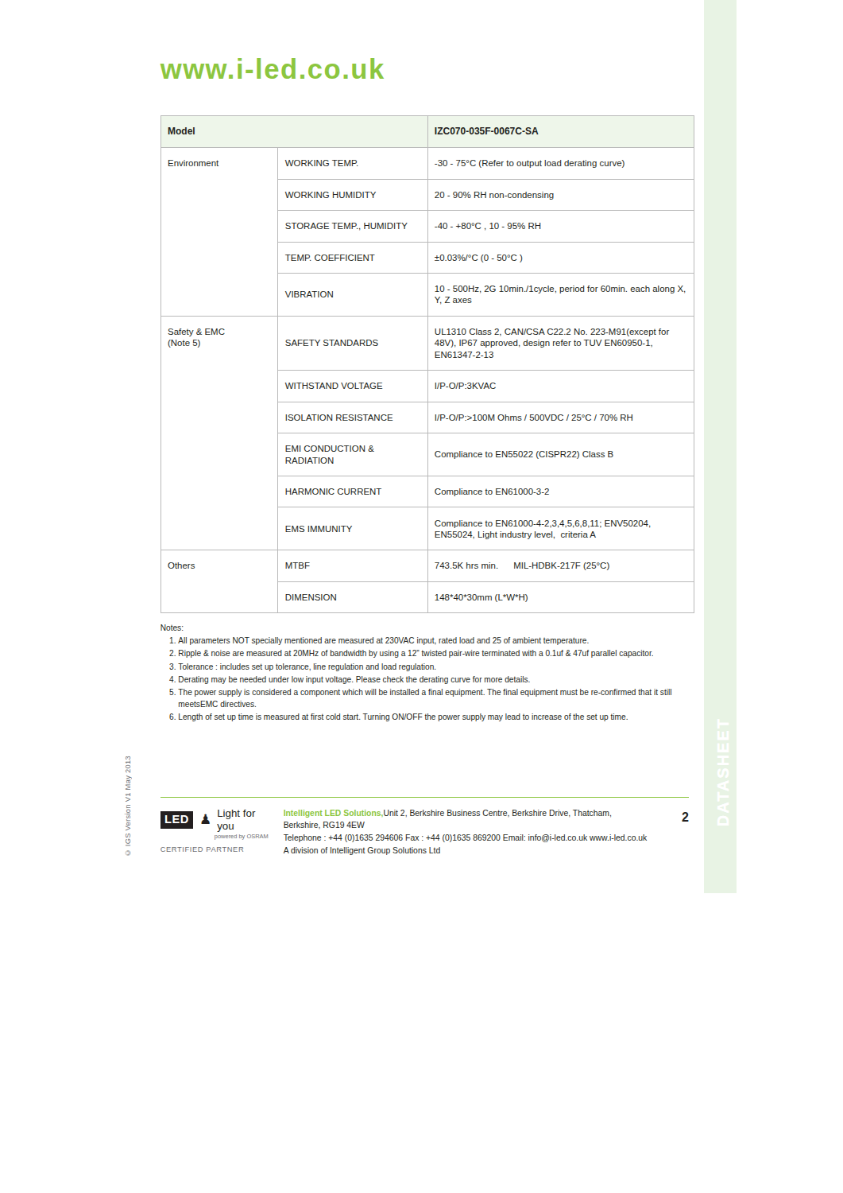DATASHEET
www.i-led.co.uk
| Model | IZC070-035F-0067C-SA |
| --- | --- |
| Environment | WORKING TEMP. | -30 - 75°C (Refer to output load derating curve) |
| WORKING HUMIDITY | 20 - 90% RH non-condensing |
| STORAGE TEMP., HUMIDITY | -40 - +80°C , 10 - 95% RH |
| TEMP. COEFFICIENT | ±0.03%/°C (0 - 50°C ) |
| VIBRATION | 10 - 500Hz, 2G 10min./1cycle, period for 60min. each along X, Y, Z axes |
| Safety & EMC (Note 5) | SAFETY STANDARDS | UL1310 Class 2, CAN/CSA C22.2 No. 223-M91(except for 48V), IP67 approved, design refer to TUV EN60950-1, EN61347-2-13 |
| WITHSTAND VOLTAGE | I/P-O/P:3KVAC |
| ISOLATION RESISTANCE | I/P-O/P:>100M Ohms / 500VDC / 25°C / 70% RH |
| EMI CONDUCTION & RADIATION | Compliance to EN55022 (CISPR22) Class B |
| HARMONIC CURRENT | Compliance to EN61000-3-2 |
| EMS IMMUNITY | Compliance to EN61000-4-2,3,4,5,6,8,11; ENV50204, EN55024, Light industry level, criteria A |
| Others | MTBF | 743.5K hrs min. MIL-HDBK-217F (25°C) |
| DIMENSION | 148*40*30mm (L*W*H) |
Notes:
All parameters NOT specially mentioned are measured at 230VAC input, rated load and 25 of ambient temperature.
Ripple & noise are measured at 20MHz of bandwidth by using a 12” twisted pair-wire terminated with a 0.1uf & 47uf parallel capacitor.
Tolerance : includes set up tolerance, line regulation and load regulation.
Derating may be needed under low input voltage. Please check the derating curve for more details.
The power supply is considered a component which will be installed a final equipment. The final equipment must be re-confirmed that it still meetsEMC directives.
Length of set up time is measured at first cold start. Turning ON/OFF the power supply may lead to increase of the set up time.
© IGS Version V1 May 2013
LED ♟ Light for you
powered by OSRAM
CERTIFIED PARTNER
Intelligent LED Solutions, Unit 2, Berkshire Business Centre, Berkshire Drive, Thatcham, Berkshire, RG19 4EW
Telephone : +44 (0)1635 294606 Fax : +44 (0)1635 869200 Email: info@i-led.co.uk www.i-led.co.uk
A division of Intelligent Group Solutions Ltd
2